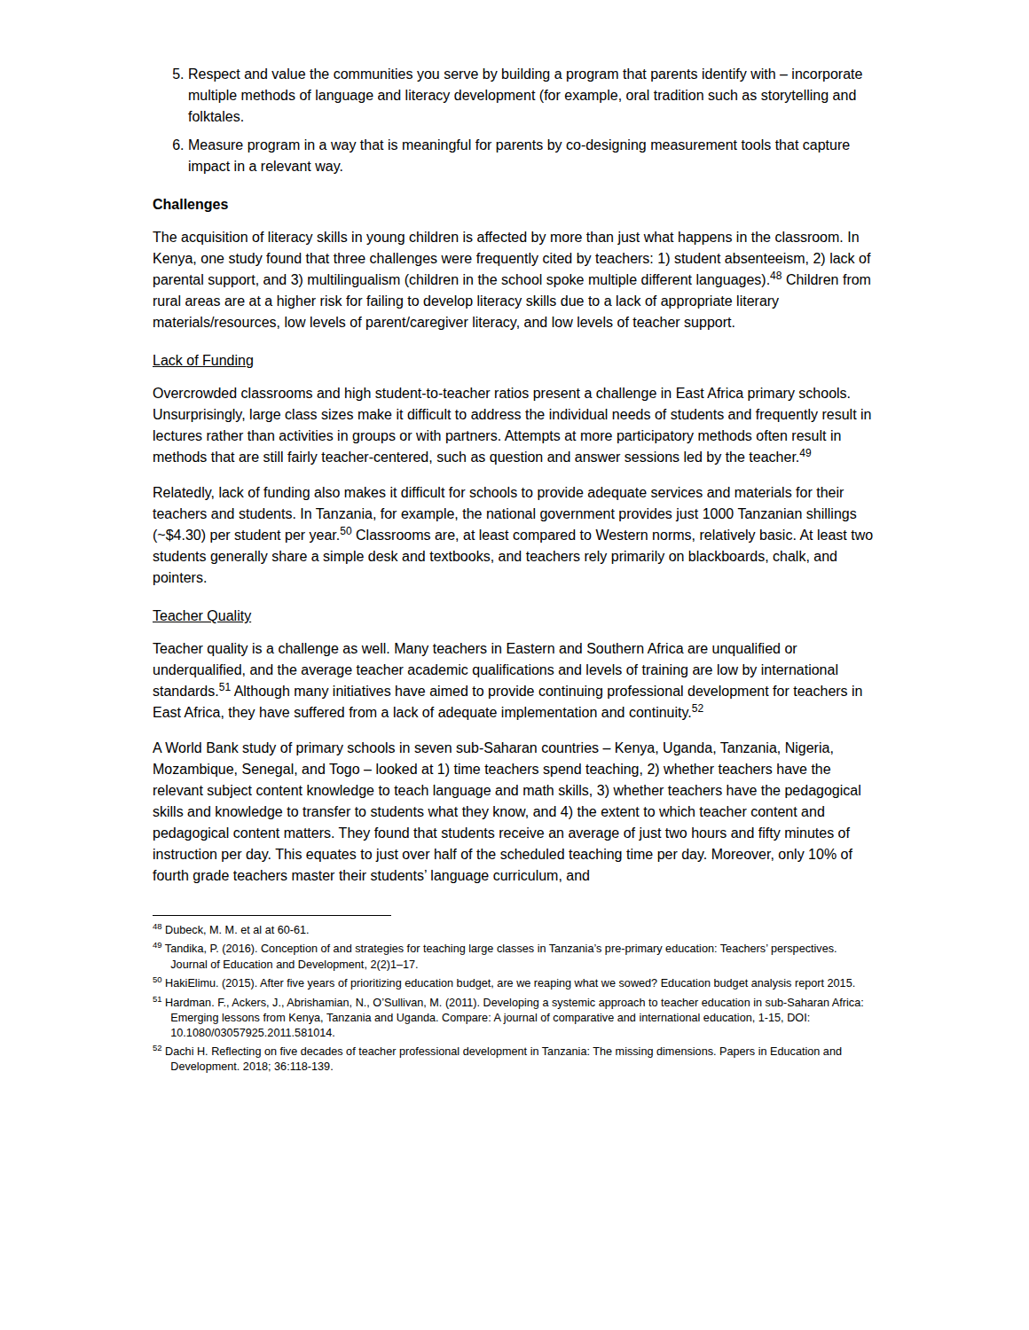Respect and value the communities you serve by building a program that parents identify with – incorporate multiple methods of language and literacy development (for example, oral tradition such as storytelling and folktales.
Measure program in a way that is meaningful for parents by co-designing measurement tools that capture impact in a relevant way.
Challenges
The acquisition of literacy skills in young children is affected by more than just what happens in the classroom. In Kenya, one study found that three challenges were frequently cited by teachers: 1) student absenteeism, 2) lack of parental support, and 3) multilingualism (children in the school spoke multiple different languages).48 Children from rural areas are at a higher risk for failing to develop literacy skills due to a lack of appropriate literary materials/resources, low levels of parent/caregiver literacy, and low levels of teacher support.
Lack of Funding
Overcrowded classrooms and high student-to-teacher ratios present a challenge in East Africa primary schools. Unsurprisingly, large class sizes make it difficult to address the individual needs of students and frequently result in lectures rather than activities in groups or with partners. Attempts at more participatory methods often result in methods that are still fairly teacher-centered, such as question and answer sessions led by the teacher.49
Relatedly, lack of funding also makes it difficult for schools to provide adequate services and materials for their teachers and students. In Tanzania, for example, the national government provides just 1000 Tanzanian shillings (~$4.30) per student per year.50 Classrooms are, at least compared to Western norms, relatively basic. At least two students generally share a simple desk and textbooks, and teachers rely primarily on blackboards, chalk, and pointers.
Teacher Quality
Teacher quality is a challenge as well. Many teachers in Eastern and Southern Africa are unqualified or underqualified, and the average teacher academic qualifications and levels of training are low by international standards.51 Although many initiatives have aimed to provide continuing professional development for teachers in East Africa, they have suffered from a lack of adequate implementation and continuity.52
A World Bank study of primary schools in seven sub-Saharan countries – Kenya, Uganda, Tanzania, Nigeria, Mozambique, Senegal, and Togo – looked at 1) time teachers spend teaching, 2) whether teachers have the relevant subject content knowledge to teach language and math skills, 3) whether teachers have the pedagogical skills and knowledge to transfer to students what they know, and 4) the extent to which teacher content and pedagogical content matters. They found that students receive an average of just two hours and fifty minutes of instruction per day. This equates to just over half of the scheduled teaching time per day. Moreover, only 10% of fourth grade teachers master their students’ language curriculum, and
48 Dubeck, M. M. et al at 60-61.
49 Tandika, P. (2016). Conception of and strategies for teaching large classes in Tanzania’s pre-primary education: Teachers’ perspectives. Journal of Education and Development, 2(2)1–17.
50 HakiElimu. (2015). After five years of prioritizing education budget, are we reaping what we sowed? Education budget analysis report 2015.
51 Hardman. F., Ackers, J., Abrishamian, N., O’Sullivan, M. (2011). Developing a systemic approach to teacher education in sub-Saharan Africa: Emerging lessons from Kenya, Tanzania and Uganda. Compare: A journal of comparative and international education, 1-15, DOI: 10.1080/03057925.2011.581014.
52 Dachi H. Reflecting on five decades of teacher professional development in Tanzania: The missing dimensions. Papers in Education and Development. 2018; 36:118-139.